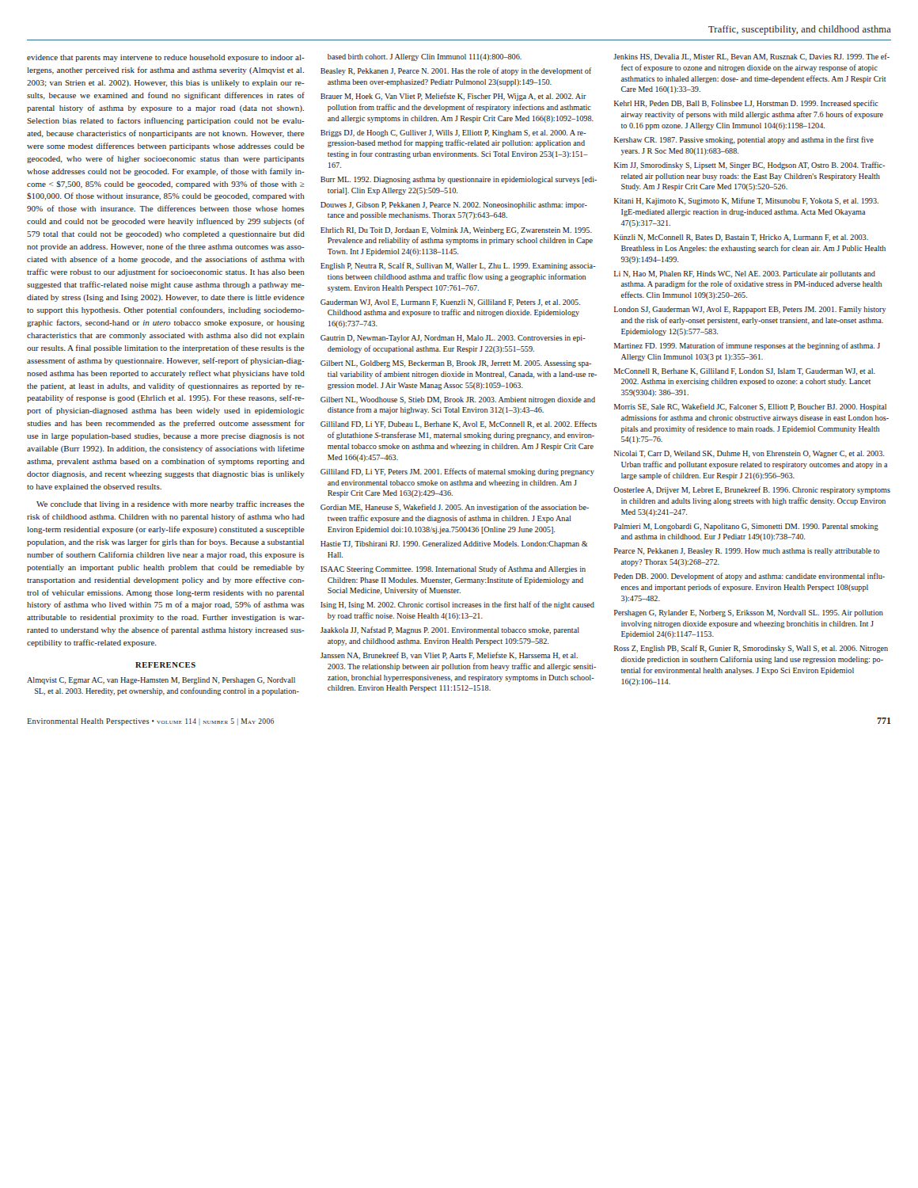Traffic, susceptibility, and childhood asthma
evidence that parents may intervene to reduce household exposure to indoor allergens, another perceived risk for asthma and asthma severity (Almqvist et al. 2003; van Strien et al. 2002). However, this bias is unlikely to explain our results, because we examined and found no significant differences in rates of parental history of asthma by exposure to a major road (data not shown). Selection bias related to factors influencing participation could not be evaluated, because characteristics of nonparticipants are not known. However, there were some modest differences between participants whose addresses could be geocoded, who were of higher socioeconomic status than were participants whose addresses could not be geocoded. For example, of those with family income < $7,500, 85% could be geocoded, compared with 93% of those with ≥ $100,000. Of those without insurance, 85% could be geocoded, compared with 90% of those with insurance. The differences between those whose homes could and could not be geocoded were heavily influenced by 299 subjects (of 579 total that could not be geocoded) who completed a questionnaire but did not provide an address. However, none of the three asthma outcomes was associated with absence of a home geocode, and the associations of asthma with traffic were robust to our adjustment for socioeconomic status. It has also been suggested that traffic-related noise might cause asthma through a pathway mediated by stress (Ising and Ising 2002). However, to date there is little evidence to support this hypothesis. Other potential confounders, including sociodemographic factors, second-hand or in utero tobacco smoke exposure, or housing characteristics that are commonly associated with asthma also did not explain our results. A final possible limitation to the interpretation of these results is the assessment of asthma by questionnaire. However, self-report of physician-diagnosed asthma has been reported to accurately reflect what physicians have told the patient, at least in adults, and validity of questionnaires as reported by repeatability of response is good (Ehrlich et al. 1995). For these reasons, self-report of physician-diagnosed asthma has been widely used in epidemiologic studies and has been recommended as the preferred outcome assessment for use in large population-based studies, because a more precise diagnosis is not available (Burr 1992). In addition, the consistency of associations with lifetime asthma, prevalent asthma based on a combination of symptoms reporting and doctor diagnosis, and recent wheezing suggests that diagnostic bias is unlikely to have explained the observed results.
We conclude that living in a residence with more nearby traffic increases the risk of childhood asthma. Children with no parental history of asthma who had long-term residential exposure (or early-life exposure) constituted a susceptible population, and the risk was larger for girls than for boys. Because a substantial number of southern California children live near a major road, this exposure is potentially an important public health problem that could be remediable by transportation and residential development policy and by more effective control of vehicular emissions. Among those long-term residents with no parental history of asthma who lived within 75 m of a major road, 59% of asthma was attributable to residential proximity to the road. Further investigation is warranted to understand why the absence of parental asthma history increased susceptibility to traffic-related exposure.
References
Almqvist C, Egmar AC, van Hage-Hamsten M, Berglind N, Pershagen G, Nordvall SL, et al. 2003. Heredity, pet ownership, and confounding control in a population-based birth cohort. J Allergy Clin Immunol 111(4):800–806.
Beasley R, Pekkanen J, Pearce N. 2001. Has the role of atopy in the development of asthma been over-emphasized? Pediatr Pulmonol 23(suppl):149–150.
Brauer M, Hoek G, Van Vliet P, Meliefste K, Fischer PH, Wijga A, et al. 2002. Air pollution from traffic and the development of respiratory infections and asthmatic and allergic symptoms in children. Am J Respir Crit Care Med 166(8):1092–1098.
Briggs DJ, de Hoogh C, Gulliver J, Wills J, Elliott P, Kingham S, et al. 2000. A regression-based method for mapping traffic-related air pollution: application and testing in four contrasting urban environments. Sci Total Environ 253(1–3):151–167.
Burr ML. 1992. Diagnosing asthma by questionnaire in epidemiological surveys [editorial]. Clin Exp Allergy 22(5):509–510.
Douwes J, Gibson P, Pekkanen J, Pearce N. 2002. Noneosinophilic asthma: importance and possible mechanisms. Thorax 57(7):643–648.
Ehrlich RI, Du Toit D, Jordaan E, Volmink JA, Weinberg EG, Zwarenstein M. 1995. Prevalence and reliability of asthma symptoms in primary school children in Cape Town. Int J Epidemiol 24(6):1138–1145.
English P, Neutra R, Scalf R, Sullivan M, Waller L, Zhu L. 1999. Examining associations between childhood asthma and traffic flow using a geographic information system. Environ Health Perspect 107:761–767.
Gauderman WJ, Avol E, Lurmann F, Kuenzli N, Gilliland F, Peters J, et al. 2005. Childhood asthma and exposure to traffic and nitrogen dioxide. Epidemiology 16(6):737–743.
Gautrin D, Newman-Taylor AJ, Nordman H, Malo JL. 2003. Controversies in epidemiology of occupational asthma. Eur Respir J 22(3):551–559.
Gilbert NL, Goldberg MS, Beckerman B, Brook JR, Jerrett M. 2005. Assessing spatial variability of ambient nitrogen dioxide in Montreal, Canada, with a land-use regression model. J Air Waste Manag Assoc 55(8):1059–1063.
Gilbert NL, Woodhouse S, Stieb DM, Brook JR. 2003. Ambient nitrogen dioxide and distance from a major highway. Sci Total Environ 312(1–3):43–46.
Gilliland FD, Li YF, Dubeau L, Berhane K, Avol E, McConnell R, et al. 2002. Effects of glutathione S-transferase M1, maternal smoking during pregnancy, and environmental tobacco smoke on asthma and wheezing in children. Am J Respir Crit Care Med 166(4):457–463.
Gilliland FD, Li YF, Peters JM. 2001. Effects of maternal smoking during pregnancy and environmental tobacco smoke on asthma and wheezing in children. Am J Respir Crit Care Med 163(2):429–436.
Gordian ME, Haneuse S, Wakefield J. 2005. An investigation of the association between traffic exposure and the diagnosis of asthma in children. J Expo Anal Environ Epidemiol doi:10.1038/sj.jea.7500436 [Online 29 June 2005].
Hastie TJ, Tibshirani RJ. 1990. Generalized Additive Models. London:Chapman & Hall.
ISAAC Steering Committee. 1998. International Study of Asthma and Allergies in Children: Phase II Modules. Muenster, Germany:Institute of Epidemiology and Social Medicine, University of Muenster.
Ising H, Ising M. 2002. Chronic cortisol increases in the first half of the night caused by road traffic noise. Noise Health 4(16):13–21.
Jaakkola JJ, Nafstad P, Magnus P. 2001. Environmental tobacco smoke, parental atopy, and childhood asthma. Environ Health Perspect 109:579–582.
Janssen NA, Brunekreef B, van Vliet P, Aarts F, Meliefste K, Harssema H, et al. 2003. The relationship between air pollution from heavy traffic and allergic sensitization, bronchial hyperresponsiveness, and respiratory symptoms in Dutch schoolchildren. Environ Health Perspect 111:1512–1518.
Jenkins HS, Devalia JL, Mister RL, Bevan AM, Rusznak C, Davies RJ. 1999. The effect of exposure to ozone and nitrogen dioxide on the airway response of atopic asthmatics to inhaled allergen: dose- and time-dependent effects. Am J Respir Crit Care Med 160(1):33–39.
Kehrl HR, Peden DB, Ball B, Folinsbee LJ, Horstman D. 1999. Increased specific airway reactivity of persons with mild allergic asthma after 7.6 hours of exposure to 0.16 ppm ozone. J Allergy Clin Immunol 104(6):1198–1204.
Kershaw CR. 1987. Passive smoking, potential atopy and asthma in the first five years. J R Soc Med 80(11):683–688.
Kim JJ, Smorodinsky S, Lipsett M, Singer BC, Hodgson AT, Ostro B. 2004. Traffic-related air pollution near busy roads: the East Bay Children's Respiratory Health Study. Am J Respir Crit Care Med 170(5):520–526.
Kitani H, Kajimoto K, Sugimoto K, Mifune T, Mitsunobu F, Yokota S, et al. 1993. IgE-mediated allergic reaction in drug-induced asthma. Acta Med Okayama 47(5):317–321.
Künzli N, McConnell R, Bates D, Bastain T, Hricko A, Lurmann F, et al. 2003. Breathless in Los Angeles: the exhausting search for clean air. Am J Public Health 93(9):1494–1499.
Li N, Hao M, Phalen RF, Hinds WC, Nel AE. 2003. Particulate air pollutants and asthma. A paradigm for the role of oxidative stress in PM-induced adverse health effects. Clin Immunol 109(3):250–265.
London SJ, Gauderman WJ, Avol E, Rappaport EB, Peters JM. 2001. Family history and the risk of early-onset persistent, early-onset transient, and late-onset asthma. Epidemiology 12(5):577–583.
Martinez FD. 1999. Maturation of immune responses at the beginning of asthma. J Allergy Clin Immunol 103(3 pt 1):355–361.
McConnell R, Berhane K, Gilliland F, London SJ, Islam T, Gauderman WJ, et al. 2002. Asthma in exercising children exposed to ozone: a cohort study. Lancet 359(9304): 386–391.
Morris SE, Sale RC, Wakefield JC, Falconer S, Elliott P, Boucher BJ. 2000. Hospital admissions for asthma and chronic obstructive airways disease in east London hospitals and proximity of residence to main roads. J Epidemiol Community Health 54(1):75–76.
Nicolai T, Carr D, Weiland SK, Duhme H, von Ehrenstein O, Wagner C, et al. 2003. Urban traffic and pollutant exposure related to respiratory outcomes and atopy in a large sample of children. Eur Respir J 21(6):956–963.
Oosterlee A, Drijver M, Lebret E, Brunekreef B. 1996. Chronic respiratory symptoms in children and adults living along streets with high traffic density. Occup Environ Med 53(4):241–247.
Palmieri M, Longobardi G, Napolitano G, Simonetti DM. 1990. Parental smoking and asthma in childhood. Eur J Pediatr 149(10):738–740.
Pearce N, Pekkanen J, Beasley R. 1999. How much asthma is really attributable to atopy? Thorax 54(3):268–272.
Peden DB. 2000. Development of atopy and asthma: candidate environmental influences and important periods of exposure. Environ Health Perspect 108(suppl 3):475–482.
Pershagen G, Rylander E, Norberg S, Eriksson M, Nordvall SL. 1995. Air pollution involving nitrogen dioxide exposure and wheezing bronchitis in children. Int J Epidemiol 24(6):1147–1153.
Ross Z, English PB, Scalf R, Gunier R, Smorodinsky S, Wall S, et al. 2006. Nitrogen dioxide prediction in southern California using land use regression modeling: potential for environmental health analyses. J Expo Sci Environ Epidemiol 16(2):106–114.
Environmental Health Perspectives • volume 114 | number 5 | May 2006
771